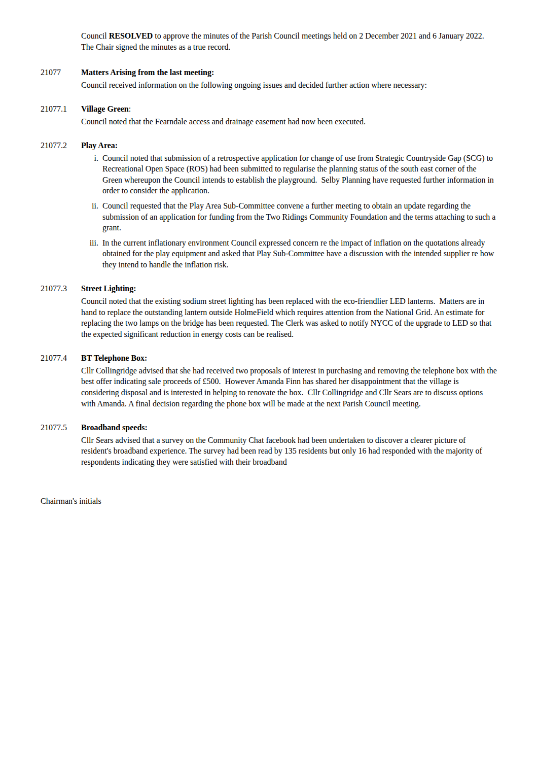Council RESOLVED to approve the minutes of the Parish Council meetings held on 2 December 2021 and 6 January 2022. The Chair signed the minutes as a true record.
21077
Matters Arising from the last meeting:
Council received information on the following ongoing issues and decided further action where necessary:
21077.1
Village Green:
Council noted that the Fearndale access and drainage easement had now been executed.
21077.2
Play Area:
Council noted that submission of a retrospective application for change of use from Strategic Countryside Gap (SCG) to Recreational Open Space (ROS) had been submitted to regularise the planning status of the south east corner of the Green whereupon the Council intends to establish the playground. Selby Planning have requested further information in order to consider the application.
Council requested that the Play Area Sub-Committee convene a further meeting to obtain an update regarding the submission of an application for funding from the Two Ridings Community Foundation and the terms attaching to such a grant.
In the current inflationary environment Council expressed concern re the impact of inflation on the quotations already obtained for the play equipment and asked that Play Sub-Committee have a discussion with the intended supplier re how they intend to handle the inflation risk.
21077.3
Street Lighting:
Council noted that the existing sodium street lighting has been replaced with the eco-friendlier LED lanterns. Matters are in hand to replace the outstanding lantern outside HolmeField which requires attention from the National Grid. An estimate for replacing the two lamps on the bridge has been requested. The Clerk was asked to notify NYCC of the upgrade to LED so that the expected significant reduction in energy costs can be realised.
21077.4
BT Telephone Box:
Cllr Collingridge advised that she had received two proposals of interest in purchasing and removing the telephone box with the best offer indicating sale proceeds of £500. However Amanda Finn has shared her disappointment that the village is considering disposal and is interested in helping to renovate the box. Cllr Collingridge and Cllr Sears are to discuss options with Amanda. A final decision regarding the phone box will be made at the next Parish Council meeting.
21077.5
Broadband speeds:
Cllr Sears advised that a survey on the Community Chat facebook had been undertaken to discover a clearer picture of resident's broadband experience. The survey had been read by 135 residents but only 16 had responded with the majority of respondents indicating they were satisfied with their broadband
Chairman's initials